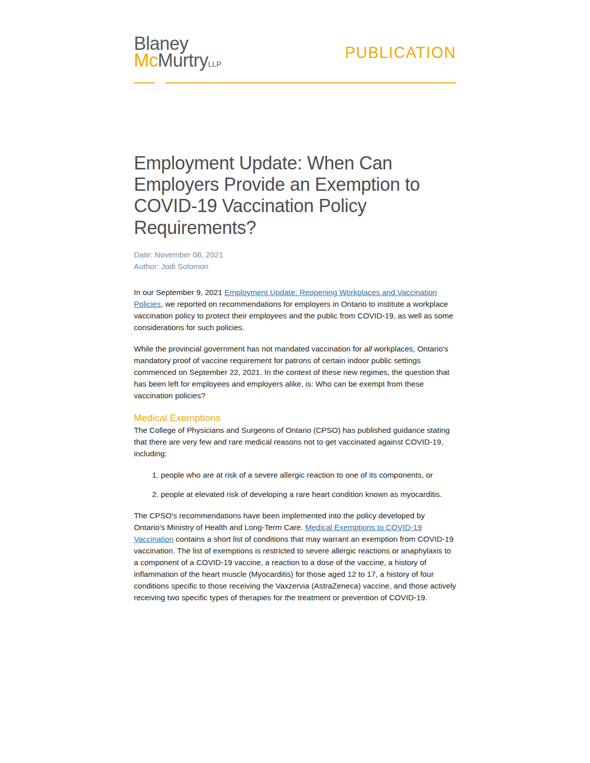Blaney Mc MurtryLLP
PUBLICATION
Employment Update: When Can Employers Provide an Exemption to COVID-19 Vaccination Policy Requirements?
Date: November 08, 2021
Author: Jodi Solomon
In our September 9, 2021 Employment Update: Reopening Workplaces and Vaccination Policies, we reported on recommendations for employers in Ontario to institute a workplace vaccination policy to protect their employees and the public from COVID-19, as well as some considerations for such policies.
While the provincial government has not mandated vaccination for all workplaces, Ontario's mandatory proof of vaccine requirement for patrons of certain indoor public settings commenced on September 22, 2021. In the context of these new regimes, the question that has been left for employees and employers alike, is: Who can be exempt from these vaccination policies?
Medical Exemptions
The College of Physicians and Surgeons of Ontario (CPSO) has published guidance stating that there are very few and rare medical reasons not to get vaccinated against COVID-19, including:
people who are at risk of a severe allergic reaction to one of its components, or
people at elevated risk of developing a rare heart condition known as myocarditis.
The CPSO's recommendations have been implemented into the policy developed by Ontario's Ministry of Health and Long-Term Care. Medical Exemptions to COVID-19 Vaccination contains a short list of conditions that may warrant an exemption from COVID-19 vaccination. The list of exemptions is restricted to severe allergic reactions or anaphylaxis to a component of a COVID-19 vaccine, a reaction to a dose of the vaccine, a history of inflammation of the heart muscle (Myocarditis) for those aged 12 to 17, a history of four conditions specific to those receiving the Vaxzervia (AstraZeneca) vaccine, and those actively receiving two specific types of therapies for the treatment or prevention of COVID-19.